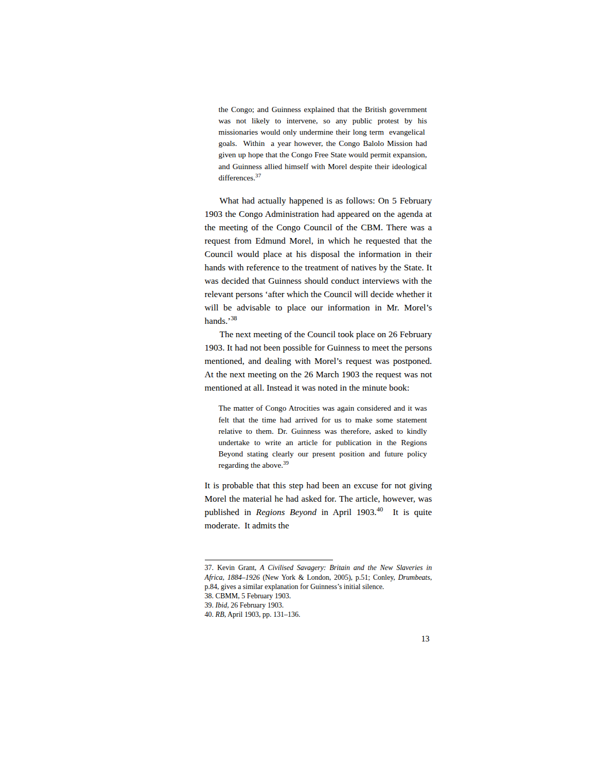the Congo; and Guinness explained that the British government was not likely to intervene, so any public protest by his missionaries would only undermine their long term evangelical goals. Within a year however, the Congo Balolo Mission had given up hope that the Congo Free State would permit expansion, and Guinness allied himself with Morel despite their ideological differences.37
What had actually happened is as follows: On 5 February 1903 the Congo Administration had appeared on the agenda at the meeting of the Congo Council of the CBM. There was a request from Edmund Morel, in which he requested that the Council would place at his disposal the information in their hands with reference to the treatment of natives by the State. It was decided that Guinness should conduct interviews with the relevant persons ‘after which the Council will decide whether it will be advisable to place our information in Mr. Morel’s hands.’38
The next meeting of the Council took place on 26 February 1903. It had not been possible for Guinness to meet the persons mentioned, and dealing with Morel’s request was postponed. At the next meeting on the 26 March 1903 the request was not mentioned at all. Instead it was noted in the minute book:
The matter of Congo Atrocities was again considered and it was felt that the time had arrived for us to make some statement relative to them. Dr. Guinness was therefore, asked to kindly undertake to write an article for publication in the Regions Beyond stating clearly our present position and future policy regarding the above.39
It is probable that this step had been an excuse for not giving Morel the material he had asked for. The article, however, was published in Regions Beyond in April 1903.40 It is quite moderate. It admits the
37. Kevin Grant, A Civilised Savagery: Britain and the New Slaveries in Africa, 1884–1926 (New York & London, 2005), p.51; Conley, Drumbeats, p.84, gives a similar explanation for Guinness’s initial silence.
38. CBMM, 5 February 1903.
39. Ibid, 26 February 1903.
40. RB, April 1903, pp. 131–136.
13